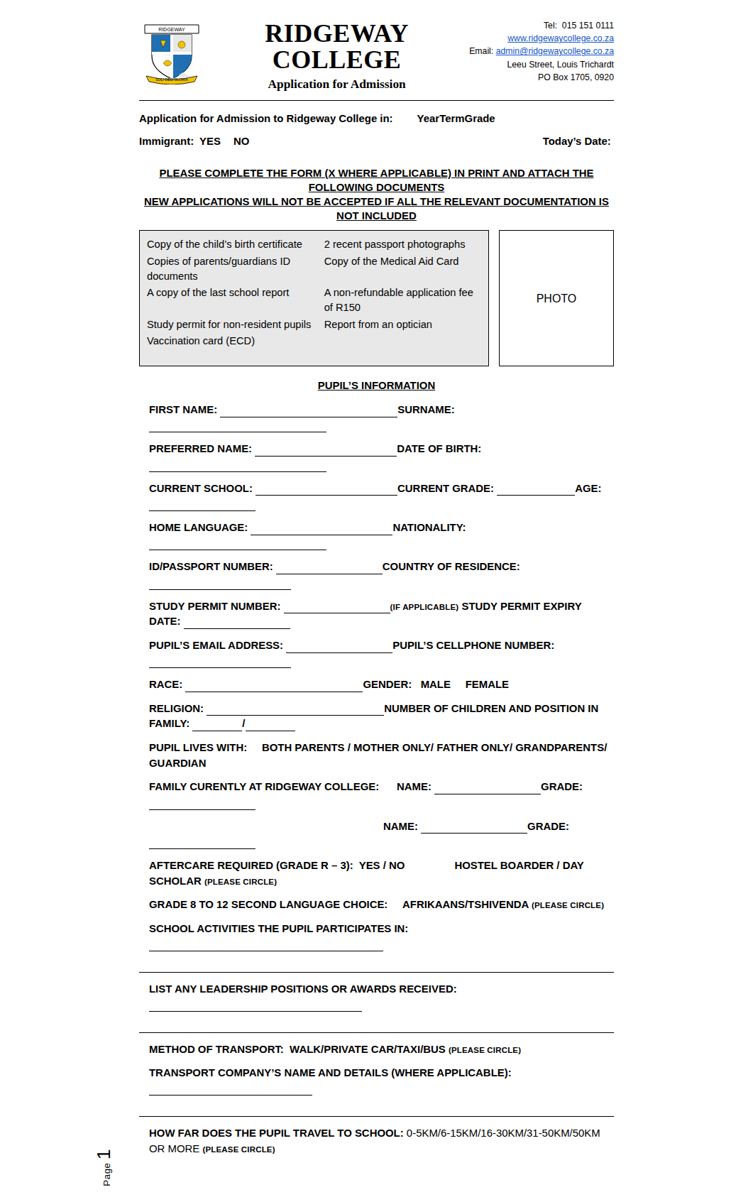RIDGEWAY SOLI DEO GLORIA
RIDGEWAY COLLEGE
Application for Admission
Tel: 015 151 0111
www.ridgewaycollege.co.za
Email: admin@ridgewaycollege.co.za
Leeu Street, Louis Trichardt
PO Box 1705, 0920
Application for Admission to Ridgeway College in: Year Term Grade
Immigrant: YES NO Today’s Date:
PLEASE COMPLETE THE FORM (X WHERE APPLICABLE) IN PRINT AND ATTACH THE FOLLOWING DOCUMENTS
NEW APPLICATIONS WILL NOT BE ACCEPTED IF ALL THE RELEVANT DOCUMENTATION IS NOT INCLUDED
| Copy of the child’s birth certificate | 2 recent passport photographs |
| Copies of parents/guardians ID documents | Copy of the Medical Aid Card |
| A copy of the last school report | A non-refundable application fee of R150 |
| Study permit for non-resident pupils | Report from an optician |
| Vaccination card (ECD) | |
PHOTO
PUPIL’S INFORMATION
FIRST NAME: SURNAME:
PREFERRED NAME: DATE OF BIRTH:
CURRENT SCHOOL: CURRENT GRADE: AGE:
HOME LANGUAGE: NATIONALITY:
ID/PASSPORT NUMBER: COUNTRY OF RESIDENCE:
STUDY PERMIT NUMBER: (if applicable) STUDY PERMIT EXPIRY DATE:
PUPIL’S EMAIL ADDRESS: PUPIL’S CELLPHONE NUMBER:
RACE: GENDER: MALE FEMALE
RELIGION: NUMBER OF CHILDREN AND POSITION IN FAMILY: /
PUPIL LIVES WITH: BOTH PARENTS / MOTHER ONLY/ FATHER ONLY/ GRANDPARENTS/ GUARDIAN
FAMILY CURENTLY AT RIDGEWAY COLLEGE: NAME: GRADE:
NAME: GRADE:
AFTERCARE REQUIRED (GRADE R – 3): YES / NO HOSTEL BOARDER / DAY SCHOLAR (please circle)
GRADE 8 TO 12 SECOND LANGUAGE CHOICE: AFRIKAANS/TSHIVENDA (please circle)
SCHOOL ACTIVITIES THE PUPIL PARTICIPATES IN:
LIST ANY LEADERSHIP POSITIONS OR AWARDS RECEIVED:
METHOD OF TRANSPORT: WALK/PRIVATE CAR/TAXI/BUS (please circle)
TRANSPORT COMPANY’S NAME AND DETAILS (WHERE APPLICABLE):
HOW FAR DOES THE PUPIL TRAVEL TO SCHOOL: 0-5KM/6-15KM/16-30KM/31-50KM/50KM OR MORE (please circle)
Page 1